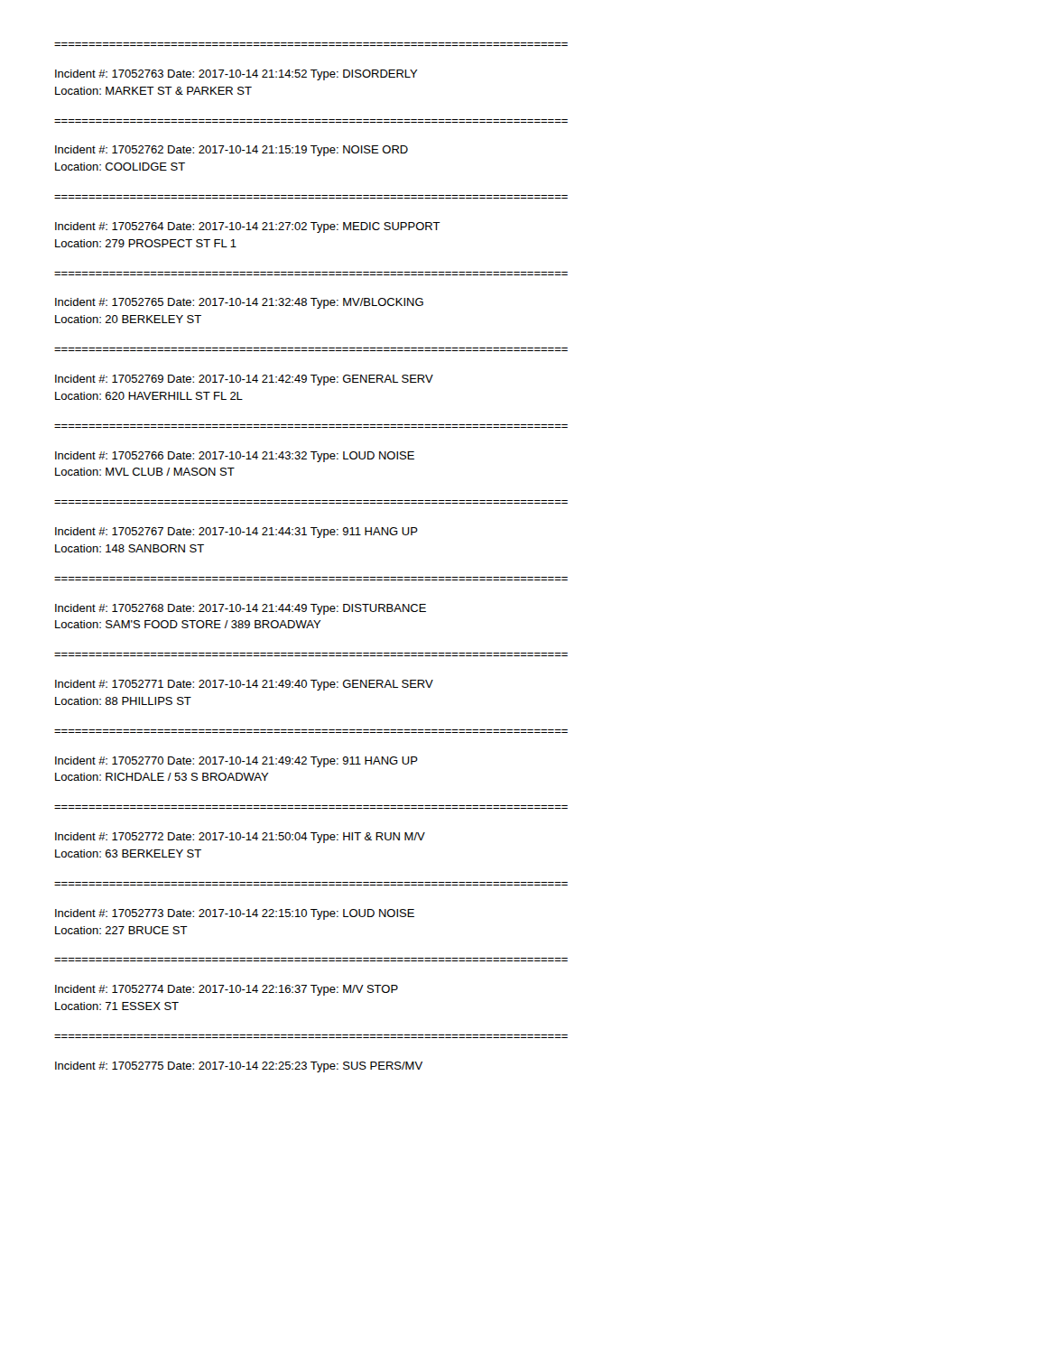===========================================================================
Incident #: 17052763 Date: 2017-10-14 21:14:52 Type: DISORDERLY
Location: MARKET ST & PARKER ST
===========================================================================
Incident #: 17052762 Date: 2017-10-14 21:15:19 Type: NOISE ORD
Location: COOLIDGE ST
===========================================================================
Incident #: 17052764 Date: 2017-10-14 21:27:02 Type: MEDIC SUPPORT
Location: 279 PROSPECT ST FL 1
===========================================================================
Incident #: 17052765 Date: 2017-10-14 21:32:48 Type: MV/BLOCKING
Location: 20 BERKELEY ST
===========================================================================
Incident #: 17052769 Date: 2017-10-14 21:42:49 Type: GENERAL SERV
Location: 620 HAVERHILL ST FL 2L
===========================================================================
Incident #: 17052766 Date: 2017-10-14 21:43:32 Type: LOUD NOISE
Location: MVL CLUB / MASON ST
===========================================================================
Incident #: 17052767 Date: 2017-10-14 21:44:31 Type: 911 HANG UP
Location: 148 SANBORN ST
===========================================================================
Incident #: 17052768 Date: 2017-10-14 21:44:49 Type: DISTURBANCE
Location: SAM'S FOOD STORE / 389 BROADWAY
===========================================================================
Incident #: 17052771 Date: 2017-10-14 21:49:40 Type: GENERAL SERV
Location: 88 PHILLIPS ST
===========================================================================
Incident #: 17052770 Date: 2017-10-14 21:49:42 Type: 911 HANG UP
Location: RICHDALE / 53 S BROADWAY
===========================================================================
Incident #: 17052772 Date: 2017-10-14 21:50:04 Type: HIT & RUN M/V
Location: 63 BERKELEY ST
===========================================================================
Incident #: 17052773 Date: 2017-10-14 22:15:10 Type: LOUD NOISE
Location: 227 BRUCE ST
===========================================================================
Incident #: 17052774 Date: 2017-10-14 22:16:37 Type: M/V STOP
Location: 71 ESSEX ST
===========================================================================
Incident #: 17052775 Date: 2017-10-14 22:25:23 Type: SUS PERS/MV